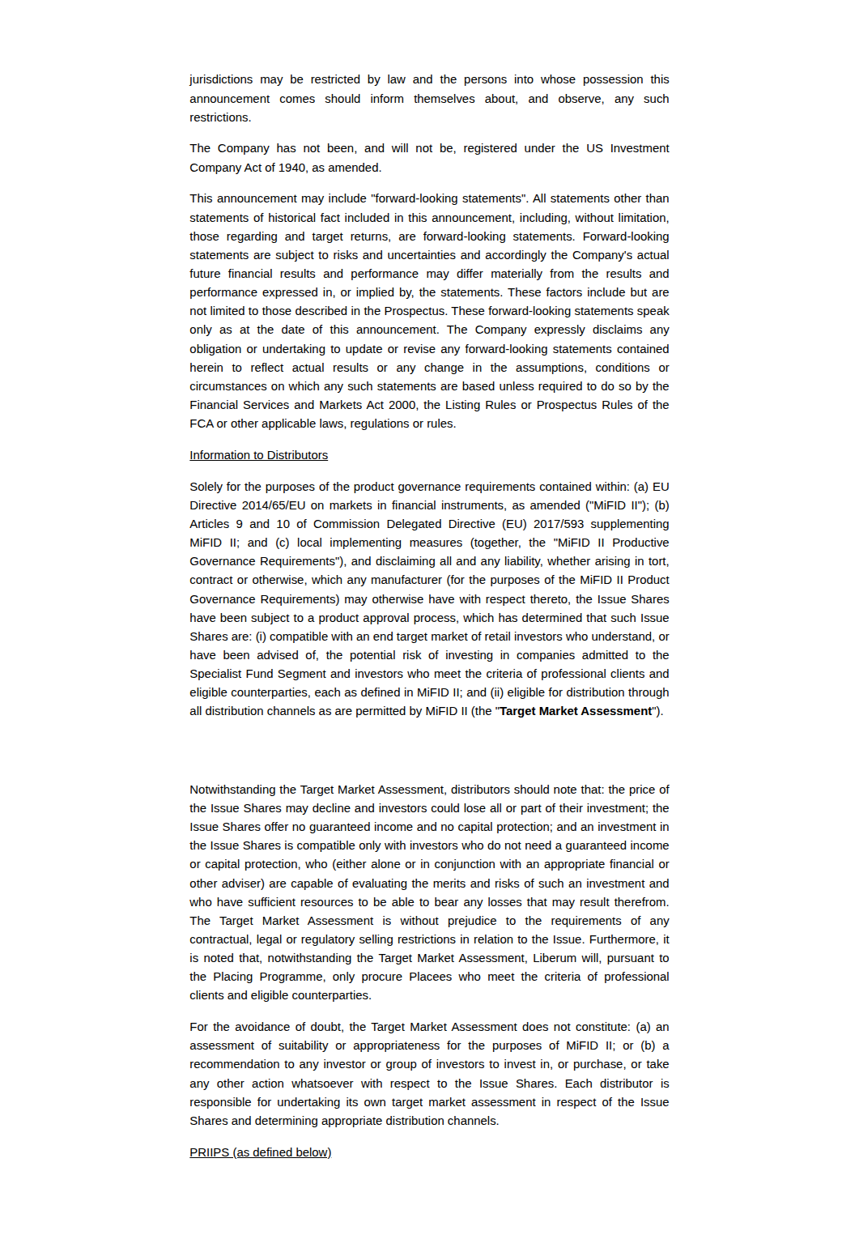jurisdictions may be restricted by law and the persons into whose possession this announcement comes should inform themselves about, and observe, any such restrictions.
The Company has not been, and will not be, registered under the US Investment Company Act of 1940, as amended.
This announcement may include "forward-looking statements". All statements other than statements of historical fact included in this announcement, including, without limitation, those regarding and target returns, are forward-looking statements. Forward-looking statements are subject to risks and uncertainties and accordingly the Company's actual future financial results and performance may differ materially from the results and performance expressed in, or implied by, the statements. These factors include but are not limited to those described in the Prospectus. These forward-looking statements speak only as at the date of this announcement. The Company expressly disclaims any obligation or undertaking to update or revise any forward-looking statements contained herein to reflect actual results or any change in the assumptions, conditions or circumstances on which any such statements are based unless required to do so by the Financial Services and Markets Act 2000, the Listing Rules or Prospectus Rules of the FCA or other applicable laws, regulations or rules.
Information to Distributors
Solely for the purposes of the product governance requirements contained within: (a) EU Directive 2014/65/EU on markets in financial instruments, as amended ("MiFID II"); (b) Articles 9 and 10 of Commission Delegated Directive (EU) 2017/593 supplementing MiFID II; and (c) local implementing measures (together, the "MiFID II Productive Governance Requirements"), and disclaiming all and any liability, whether arising in tort, contract or otherwise, which any manufacturer (for the purposes of the MiFID II Product Governance Requirements) may otherwise have with respect thereto, the Issue Shares have been subject to a product approval process, which has determined that such Issue Shares are: (i) compatible with an end target market of retail investors who understand, or have been advised of, the potential risk of investing in companies admitted to the Specialist Fund Segment and investors who meet the criteria of professional clients and eligible counterparties, each as defined in MiFID II; and (ii) eligible for distribution through all distribution channels as are permitted by MiFID II (the "Target Market Assessment").
Notwithstanding the Target Market Assessment, distributors should note that: the price of the Issue Shares may decline and investors could lose all or part of their investment; the Issue Shares offer no guaranteed income and no capital protection; and an investment in the Issue Shares is compatible only with investors who do not need a guaranteed income or capital protection, who (either alone or in conjunction with an appropriate financial or other adviser) are capable of evaluating the merits and risks of such an investment and who have sufficient resources to be able to bear any losses that may result therefrom. The Target Market Assessment is without prejudice to the requirements of any contractual, legal or regulatory selling restrictions in relation to the Issue. Furthermore, it is noted that, notwithstanding the Target Market Assessment, Liberum will, pursuant to the Placing Programme, only procure Placees who meet the criteria of professional clients and eligible counterparties.
For the avoidance of doubt, the Target Market Assessment does not constitute: (a) an assessment of suitability or appropriateness for the purposes of MiFID II; or (b) a recommendation to any investor or group of investors to invest in, or purchase, or take any other action whatsoever with respect to the Issue Shares. Each distributor is responsible for undertaking its own target market assessment in respect of the Issue Shares and determining appropriate distribution channels.
PRIIPS (as defined below)